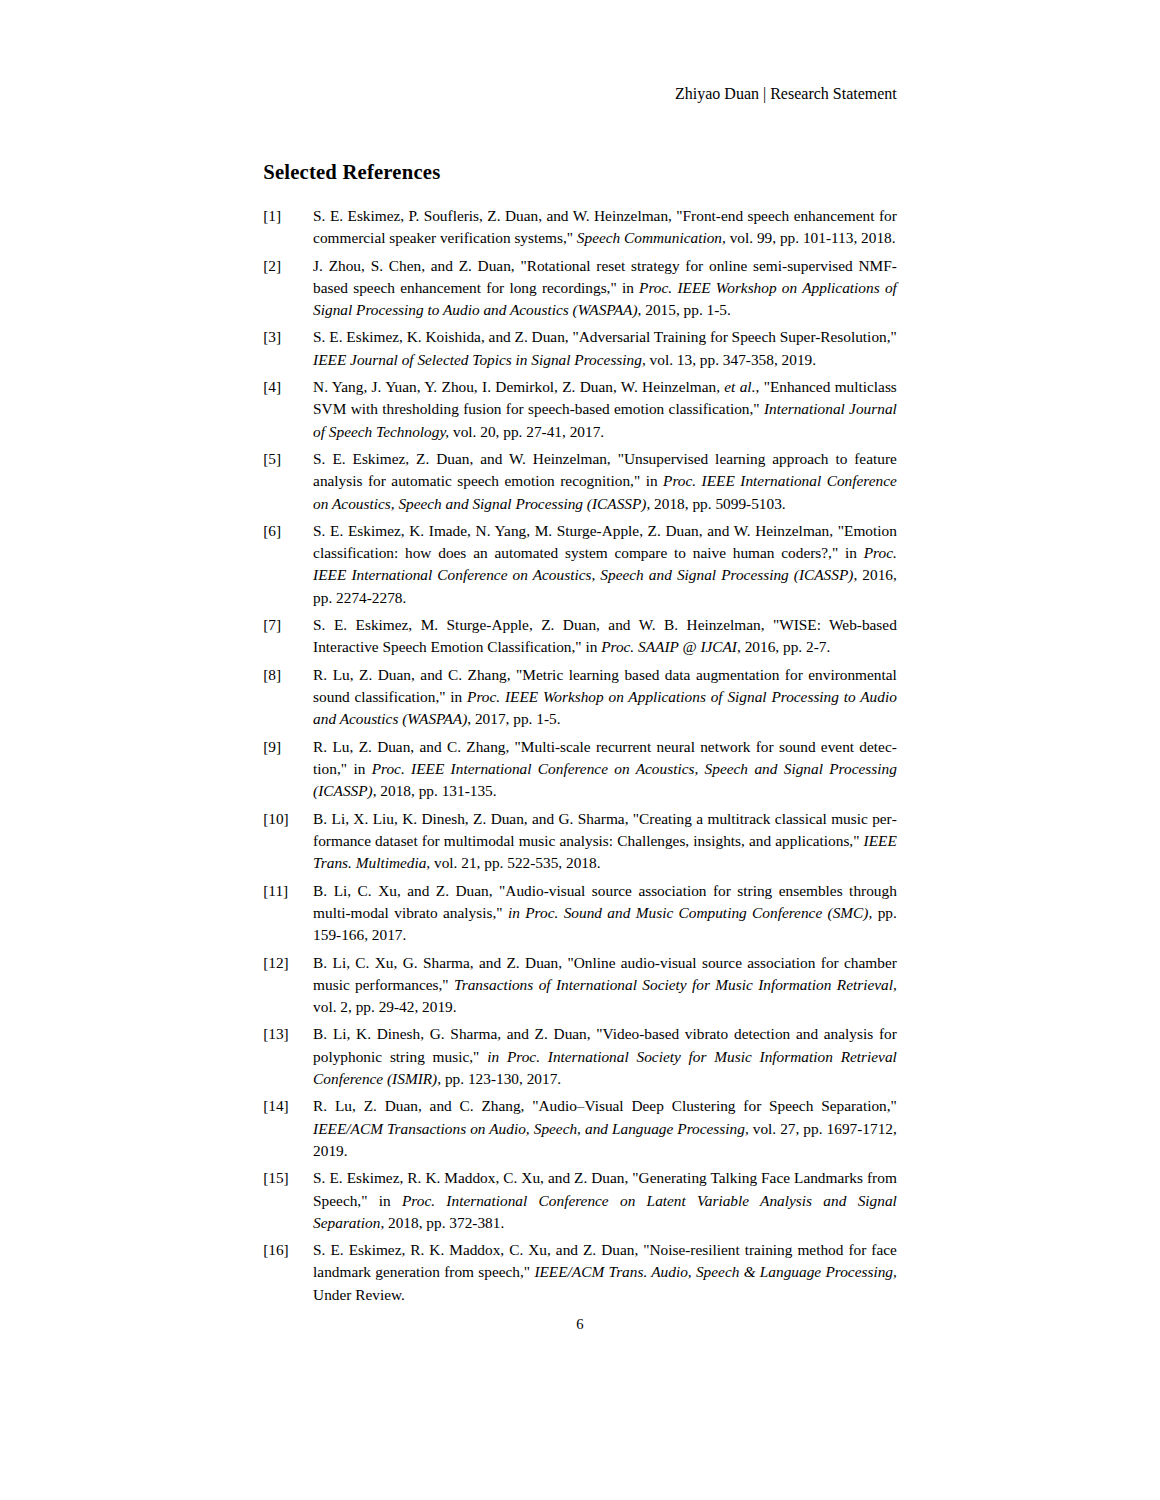Zhiyao Duan | Research Statement
Selected References
[1] S. E. Eskimez, P. Soufleris, Z. Duan, and W. Heinzelman, "Front-end speech enhancement for commercial speaker verification systems," Speech Communication, vol. 99, pp. 101-113, 2018.
[2] J. Zhou, S. Chen, and Z. Duan, "Rotational reset strategy for online semi-supervised NMF-based speech enhancement for long recordings," in Proc. IEEE Workshop on Applications of Signal Processing to Audio and Acoustics (WASPAA), 2015, pp. 1-5.
[3] S. E. Eskimez, K. Koishida, and Z. Duan, "Adversarial Training for Speech Super-Resolution," IEEE Journal of Selected Topics in Signal Processing, vol. 13, pp. 347-358, 2019.
[4] N. Yang, J. Yuan, Y. Zhou, I. Demirkol, Z. Duan, W. Heinzelman, et al., "Enhanced multiclass SVM with thresholding fusion for speech-based emotion classification," International Journal of Speech Technology, vol. 20, pp. 27-41, 2017.
[5] S. E. Eskimez, Z. Duan, and W. Heinzelman, "Unsupervised learning approach to feature analysis for automatic speech emotion recognition," in Proc. IEEE International Conference on Acoustics, Speech and Signal Processing (ICASSP), 2018, pp. 5099-5103.
[6] S. E. Eskimez, K. Imade, N. Yang, M. Sturge-Apple, Z. Duan, and W. Heinzelman, "Emotion classification: how does an automated system compare to naive human coders?," in Proc. IEEE International Conference on Acoustics, Speech and Signal Processing (ICASSP), 2016, pp. 2274-2278.
[7] S. E. Eskimez, M. Sturge-Apple, Z. Duan, and W. B. Heinzelman, "WISE: Web-based Interactive Speech Emotion Classification," in Proc. SAAIP @ IJCAI, 2016, pp. 2-7.
[8] R. Lu, Z. Duan, and C. Zhang, "Metric learning based data augmentation for environmental sound classification," in Proc. IEEE Workshop on Applications of Signal Processing to Audio and Acoustics (WASPAA), 2017, pp. 1-5.
[9] R. Lu, Z. Duan, and C. Zhang, "Multi-scale recurrent neural network for sound event detection," in Proc. IEEE International Conference on Acoustics, Speech and Signal Processing (ICASSP), 2018, pp. 131-135.
[10] B. Li, X. Liu, K. Dinesh, Z. Duan, and G. Sharma, "Creating a multitrack classical music performance dataset for multimodal music analysis: Challenges, insights, and applications," IEEE Trans. Multimedia, vol. 21, pp. 522-535, 2018.
[11] B. Li, C. Xu, and Z. Duan, "Audio-visual source association for string ensembles through multi-modal vibrato analysis," in Proc. Sound and Music Computing Conference (SMC), pp. 159-166, 2017.
[12] B. Li, C. Xu, G. Sharma, and Z. Duan, "Online audio-visual source association for chamber music performances," Transactions of International Society for Music Information Retrieval, vol. 2, pp. 29-42, 2019.
[13] B. Li, K. Dinesh, G. Sharma, and Z. Duan, "Video-based vibrato detection and analysis for polyphonic string music," in Proc. International Society for Music Information Retrieval Conference (ISMIR), pp. 123-130, 2017.
[14] R. Lu, Z. Duan, and C. Zhang, "Audio–Visual Deep Clustering for Speech Separation," IEEE/ACM Transactions on Audio, Speech, and Language Processing, vol. 27, pp. 1697-1712, 2019.
[15] S. E. Eskimez, R. K. Maddox, C. Xu, and Z. Duan, "Generating Talking Face Landmarks from Speech," in Proc. International Conference on Latent Variable Analysis and Signal Separation, 2018, pp. 372-381.
[16] S. E. Eskimez, R. K. Maddox, C. Xu, and Z. Duan, "Noise-resilient training method for face landmark generation from speech," IEEE/ACM Trans. Audio, Speech & Language Processing, Under Review.
6